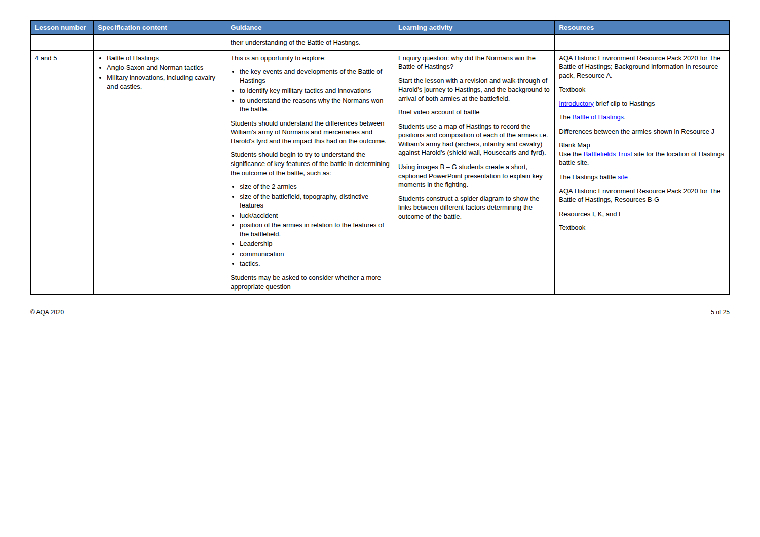| Lesson number | Specification content | Guidance | Learning activity | Resources |
| --- | --- | --- | --- | --- |
| | | their understanding of the Battle of Hastings. | | |
| 4 and 5 | Battle of Hastings Anglo-Saxon and Norman tactics Military innovations, including cavalry and castles. | This is an opportunity to explore: the key events and developments of the Battle of Hastings to identify key military tactics and innovations to understand the reasons why the Normans won the battle. Students should understand the differences between William's army of Normans and mercenaries and Harold's fyrd and the impact this had on the outcome. Students should begin to try to understand the significance of key features of the battle in determining the outcome of the battle, such as: size of the 2 armies size of the battlefield, topography, distinctive features luck/accident position of the armies in relation to the features of the battlefield. Leadership communication tactics. Students may be asked to consider whether a more appropriate question | Enquiry question: why did the Normans win the Battle of Hastings? Start the lesson with a revision and walk-through of Harold's journey to Hastings, and the background to arrival of both armies at the battlefield. Brief video account of battle Students use a map of Hastings to record the positions and composition of each of the armies i.e. William's army had (archers, infantry and cavalry) against Harold's (shield wall, Housecarls and fyrd). Using images B – G students create a short, captioned PowerPoint presentation to explain key moments in the fighting. Students construct a spider diagram to show the links between different factors determining the outcome of the battle. | AQA Historic Environment Resource Pack 2020 for The Battle of Hastings; Background information in resource pack, Resource A. Textbook Introductory brief clip to Hastings The Battle of Hastings . Differences between the armies shown in Resource J Blank Map Use the Battlefields Trust site for the location of Hastings battle site. The Hastings battle site AQA Historic Environment Resource Pack 2020 for The Battle of Hastings, Resources B-G Resources I, K, and L Textbook |
© AQA 2020 5 of 25